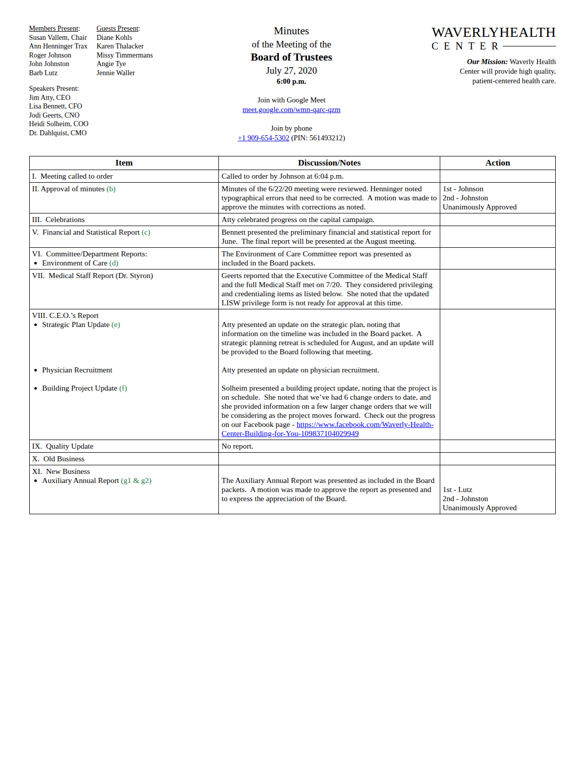Members Present:
Susan Vallem, Chair
Ann Henninger Trax
Roger Johnson
John Johnston
Barb Lutz
Guests Present:
Diane Kohls
Karen Thalacker
Missy Timmermans
Angie Tye
Jennie Waller
Speakers Present:
Jim Atty, CEO
Lisa Bennett, CFO
Jodi Geerts, CNO
Heidi Solheim, COO
Dr. Dahlquist, CMO
Minutes
of the Meeting of the
Board of Trustees
July 27, 2020
6:00 p.m.
Join with Google Meet
meet.google.com/wmn-qarc-qzm
Join by phone
+1 909-654-5302 (PIN: 561493212)
WAVERLYHEALTH
C E N T E R
Our Mission: Waverly Health
Center will provide high quality,
patient-centered health care.
| Item | Discussion/Notes | Action |
| --- | --- | --- |
| I. Meeting called to order | Called to order by Johnson at 6:04 p.m. | |
| II. Approval of minutes (b) | Minutes of the 6/22/20 meeting were reviewed. Henninger noted typographical errors that need to be corrected. A motion was made to approve the minutes with corrections as noted. | 1st - Johnson 2nd - Johnston Unanimously Approved |
| III. Celebrations | Atty celebrated progress on the capital campaign. | |
| V. Financial and Statistical Report (c) | Bennett presented the preliminary financial and statistical report for June. The final report will be presented at the August meeting. | |
| VI. Committee/Department Reports: Environment of Care (d) | The Environment of Care Committee report was presented as included in the Board packets. | |
| VII. Medical Staff Report (Dr. Styron) | Geerts reported that the Executive Committee of the Medical Staff and the full Medical Staff met on 7/20. They considered privileging and credentialing items as listed below. She noted that the updated LISW privilege form is not ready for approval at this time. | |
| VIII. C.E.O.’s Report Strategic Plan Update (e) Physician Recruitment Building Project Update (f) | Atty presented an update on the strategic plan, noting that information on the timeline was included in the Board packet. A strategic planning retreat is scheduled for August, and an update will be provided to the Board following that meeting. Atty presented an update on physician recruitment. Solheim presented a building project update, noting that the project is on schedule. She noted that we’ve had 6 change orders to date, and she provided information on a few larger change orders that we will be considering as the project moves forward. Check out the progress on our Facebook page - https://www.facebook.com/Waverly-Health-Center-Building-for-You-109837104029949 | |
| IX. Quality Update | No report. | |
| X. Old Business | | |
| XI. New Business Auxiliary Annual Report (g1 & g2) | The Auxiliary Annual Report was presented as included in the Board packets. A motion was made to approve the report as presented and to express the appreciation of the Board. | 1st - Lutz 2nd - Johnston Unanimously Approved |